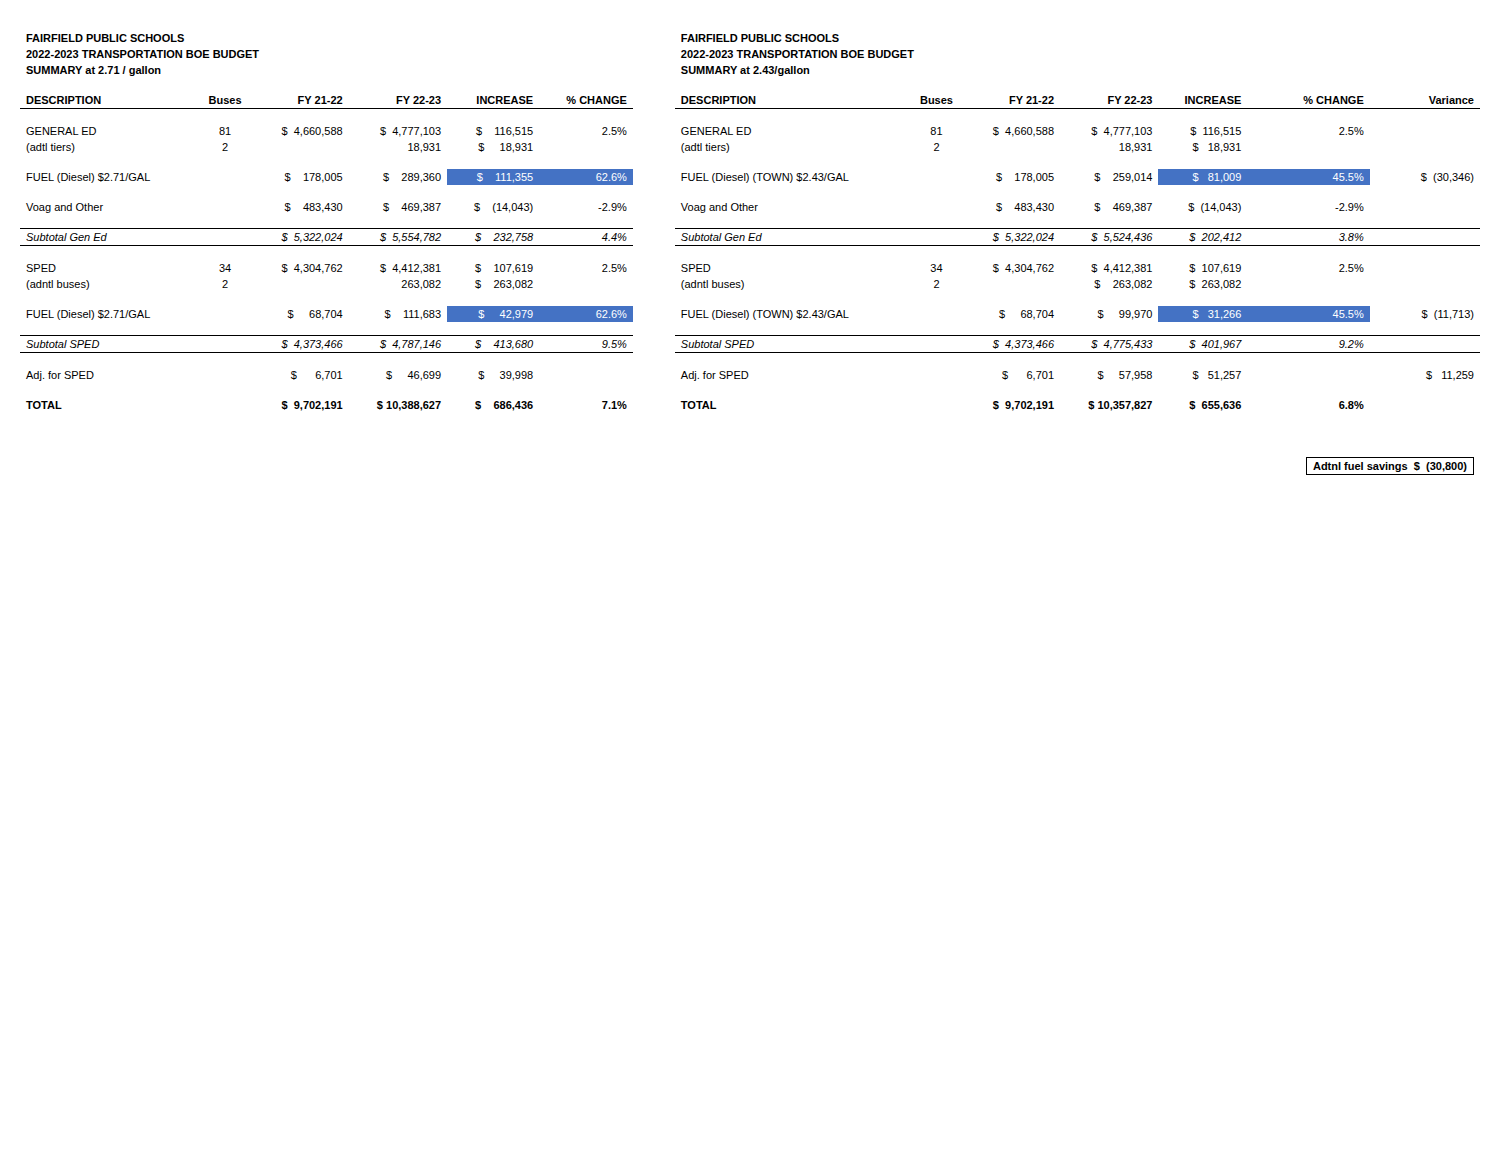| FAIRFIELD PUBLIC SCHOOLS | | FAIRFIELD PUBLIC SCHOOLS |
| 2022-2023 TRANSPORTATION BOE BUDGET | | 2022-2023 TRANSPORTATION BOE BUDGET |
| SUMMARY at 2.71 / gallon | | SUMMARY at 2.43/gallon |
| DESCRIPTION | Buses | FY 21-22 | FY 22-23 | INCREASE | % CHANGE | | DESCRIPTION | Buses | FY 21-22 | FY 22-23 | INCREASE | % CHANGE | Variance |
| GENERAL ED | 81 | $ 4,660,588 | $ 4,777,103 | $ 116,515 | 2.5% | | GENERAL ED | 81 | $ 4,660,588 | $ 4,777,103 | $ 116,515 | 2.5% | |
| (adtl tiers) | 2 | | 18,931 | $ 18,931 | | | (adtl tiers) | 2 | | 18,931 | $ 18,931 | | |
| FUEL (Diesel) $2.71/GAL | | $ 178,005 | $ 289,360 | $ 111,355 | 62.6% | | FUEL (Diesel) (TOWN) $2.43/GAL | | $ 178,005 | $ 259,014 | $ 81,009 | 45.5% | $ (30,346) |
| Voag and Other | | $ 483,430 | $ 469,387 | $ (14,043) | -2.9% | | Voag and Other | | $ 483,430 | $ 469,387 | $ (14,043) | -2.9% | |
| Subtotal Gen Ed | | $ 5,322,024 | $ 5,554,782 | $ 232,758 | 4.4% | | Subtotal Gen Ed | | $ 5,322,024 | $ 5,524,436 | $ 202,412 | 3.8% | |
| SPED | 34 | $ 4,304,762 | $ 4,412,381 | $ 107,619 | 2.5% | | SPED | 34 | $ 4,304,762 | $ 4,412,381 | $ 107,619 | 2.5% | |
| (adntl buses) | 2 | | 263,082 | $ 263,082 | | | (adntl buses) | 2 | | $ 263,082 | $ 263,082 | | |
| FUEL (Diesel) $2.71/GAL | | $ 68,704 | $ 111,683 | $ 42,979 | 62.6% | | FUEL (Diesel) (TOWN) $2.43/GAL | | $ 68,704 | $ 99,970 | $ 31,266 | 45.5% | $ (11,713) |
| Subtotal SPED | | $ 4,373,466 | $ 4,787,146 | $ 413,680 | 9.5% | | Subtotal SPED | | $ 4,373,466 | $ 4,775,433 | $ 401,967 | 9.2% | |
| Adj. for SPED | | $ 6,701 | $ 46,699 | $ 39,998 | | | Adj. for SPED | | $ 6,701 | $ 57,958 | $ 51,257 | | $ 11,259 |
| TOTAL | | $ 9,702,191 | $ 10,388,627 | $ 686,436 | 7.1% | | TOTAL | | $ 9,702,191 | $ 10,357,827 | $ 655,636 | 6.8% | |
| | Adtnl fuel savings $ (30,800) |